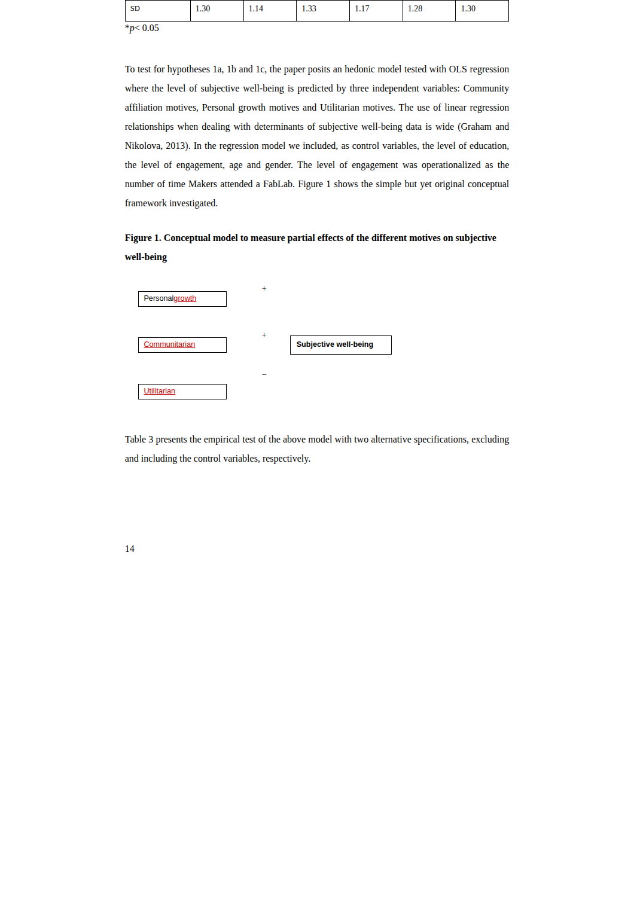| SD | 1.30 | 1.14 | 1.33 | 1.17 | 1.28 | 1.30 |
*p< 0.05
To test for hypotheses 1a, 1b and 1c, the paper posits an hedonic model tested with OLS regression where the level of subjective well-being is predicted by three independent variables: Community affiliation motives, Personal growth motives and Utilitarian motives. The use of linear regression relationships when dealing with determinants of subjective well-being data is wide (Graham and Nikolova, 2013). In the regression model we included, as control variables, the level of education, the level of engagement, age and gender. The level of engagement was operationalized as the number of time Makers attended a FabLab. Figure 1 shows the simple but yet original conceptual framework investigated.
Figure 1. Conceptual model to measure partial effects of the different motives on subjective well-being
Personalgrowth
+
Communitarian
+
Subjective well-being
Utilitarian
−
Table 3 presents the empirical test of the above model with two alternative specifications, excluding and including the control variables, respectively.
14